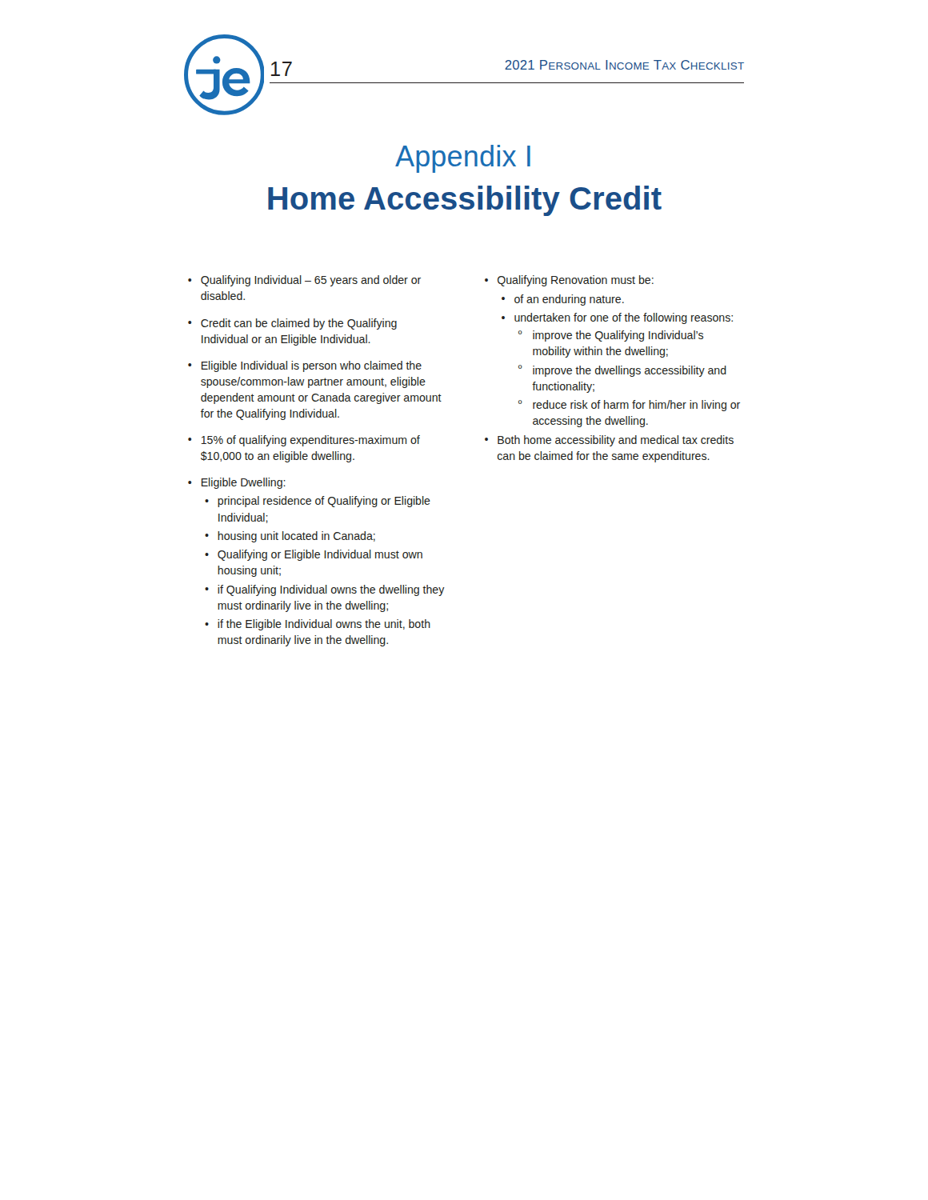17
2021 PERSONAL INCOME TAX CHECKLIST
Appendix I
Home Accessibility Credit
Qualifying Individual – 65 years and older or disabled.
Credit can be claimed by the Qualifying Individual or an Eligible Individual.
Eligible Individual is person who claimed the spouse/common-law partner amount, eligible dependent amount or Canada caregiver amount for the Qualifying Individual.
15% of qualifying expenditures-maximum of $10,000 to an eligible dwelling.
Eligible Dwelling:
principal residence of Qualifying or Eligible Individual;
housing unit located in Canada;
Qualifying or Eligible Individual must own housing unit;
if Qualifying Individual owns the dwelling they must ordinarily live in the dwelling;
if the Eligible Individual owns the unit, both must ordinarily live in the dwelling.
Qualifying Renovation must be:
of an enduring nature.
undertaken for one of the following reasons:
improve the Qualifying Individual’s mobility within the dwelling;
improve the dwellings accessibility and functionality;
reduce risk of harm for him/her in living or accessing the dwelling.
Both home accessibility and medical tax credits can be claimed for the same expenditures.